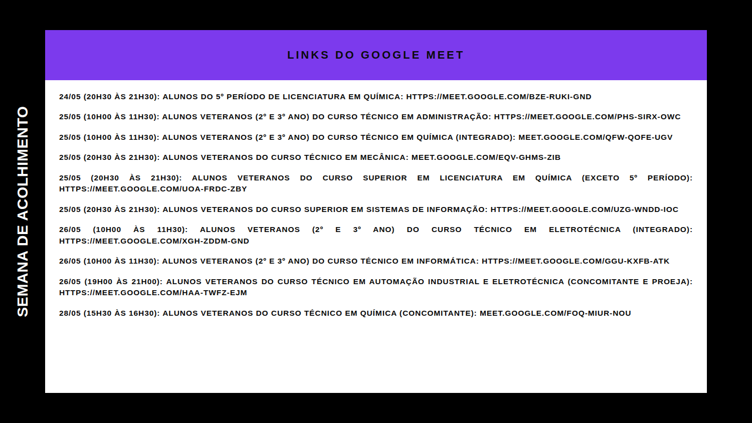SEMANA DE ACOLHIMENTO
Links do Google Meet
24/05 (20h30 às 21h30): Alunos do 5º período de Licenciatura em Química: https://meet.google.com/bze-ruki-gnd
25/05 (10h00 às 11h30): Alunos veteranos (2º e 3º ano) do Curso Técnico em Administração: https://meet.google.com/phs-sirx-owc
25/05 (10h00 às 11h30): Alunos veteranos (2º e 3º ano) do Curso Técnico em Química (Integrado): meet.google.com/qfw-qofe-ugv
25/05 (20h30 às 21h30): Alunos veteranos do Curso Técnico em Mecânica: meet.google.com/eqv-ghms-zib
25/05 (20h30 às 21h30): Alunos veteranos do Curso Superior em Licenciatura em Química (exceto 5º período): https://meet.google.com/uoa-frdc-zby
25/05 (20h30 às 21h30): Alunos veteranos do Curso Superior em Sistemas de Informação: https://meet.google.com/uzg-wndd-ioc
26/05 (10h00 às 11h30): Alunos veteranos (2º e 3º ano) do Curso Técnico em Eletrotécnica (Integrado): https://meet.google.com/xgh-zddm-gnd
26/05 (10h00 às 11h30): Alunos veteranos (2º e 3º ano) do Curso Técnico em Informática: https://meet.google.com/ggu-kxfb-atk
26/05 (19h00 às 21h00): Alunos veteranos do Curso Técnico em Automação Industrial e Eletrotécnica (Concomitante e Proeja): https://meet.google.com/haa-twfz-ejm
28/05 (15h30 às 16h30): Alunos veteranos do Curso Técnico em Química (Concomitante): meet.google.com/foq-miur-nou